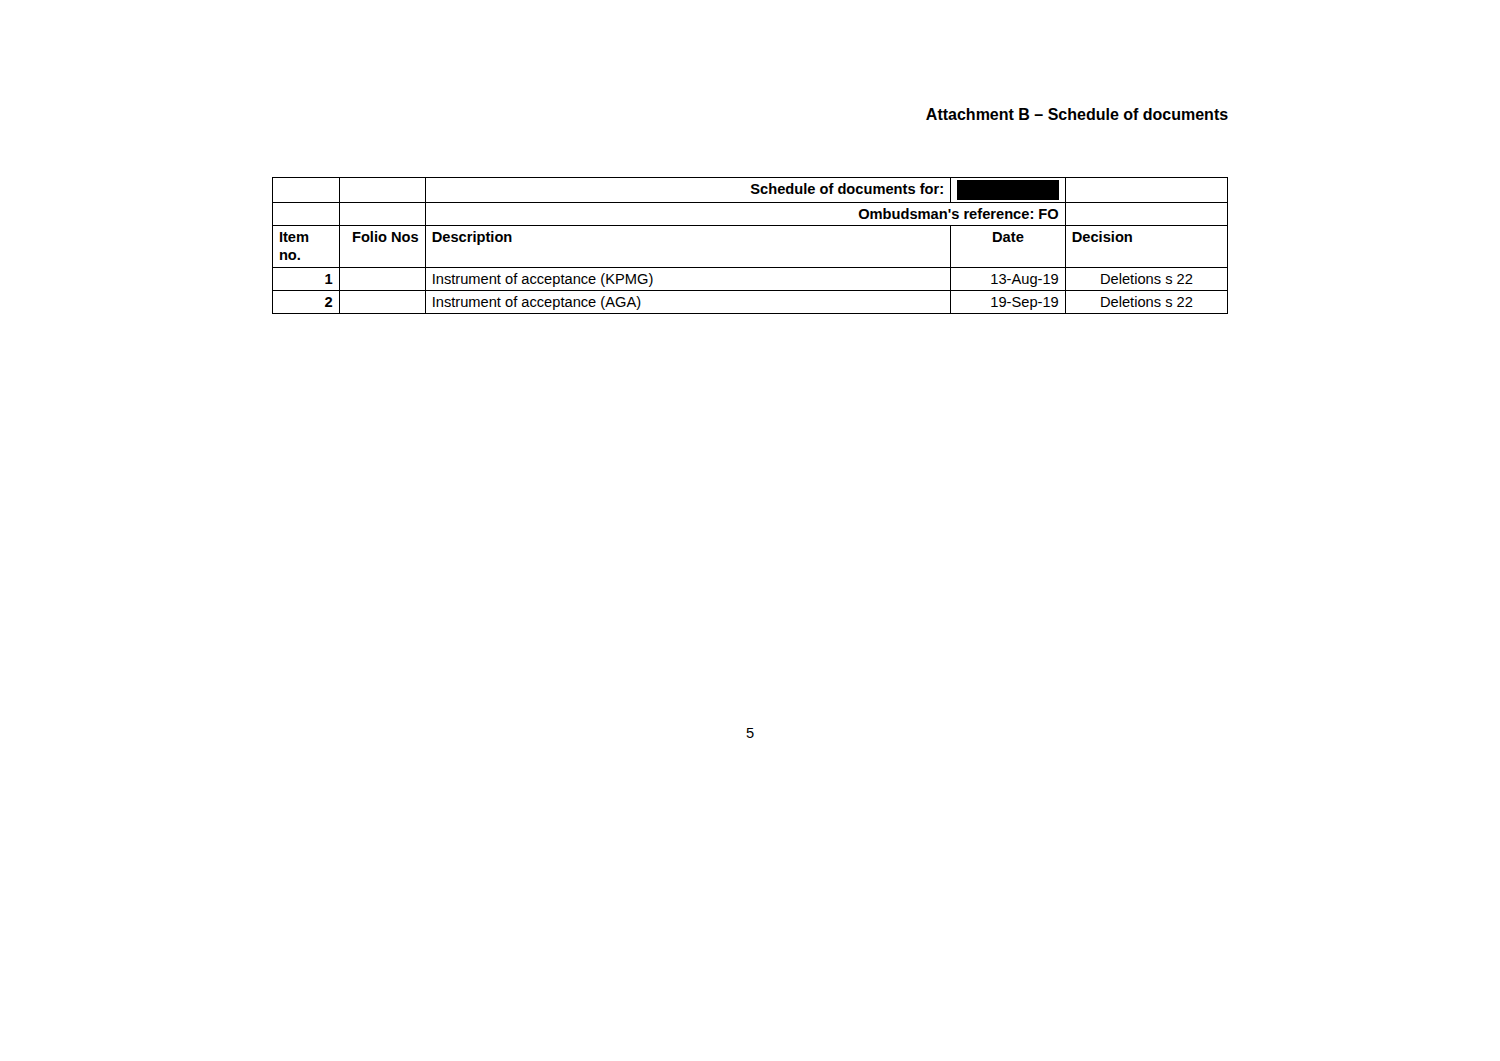Attachment B – Schedule of documents
| | | Schedule of documents for: | | |
| | | Ombudsman's reference: FO | |
| Item no. | Folio Nos | Description | Date | Decision |
| 1 | | Instrument of acceptance (KPMG) | 13-Aug-19 | Deletions s 22 |
| 2 | | Instrument of acceptance (AGA) | 19-Sep-19 | Deletions s 22 |
5